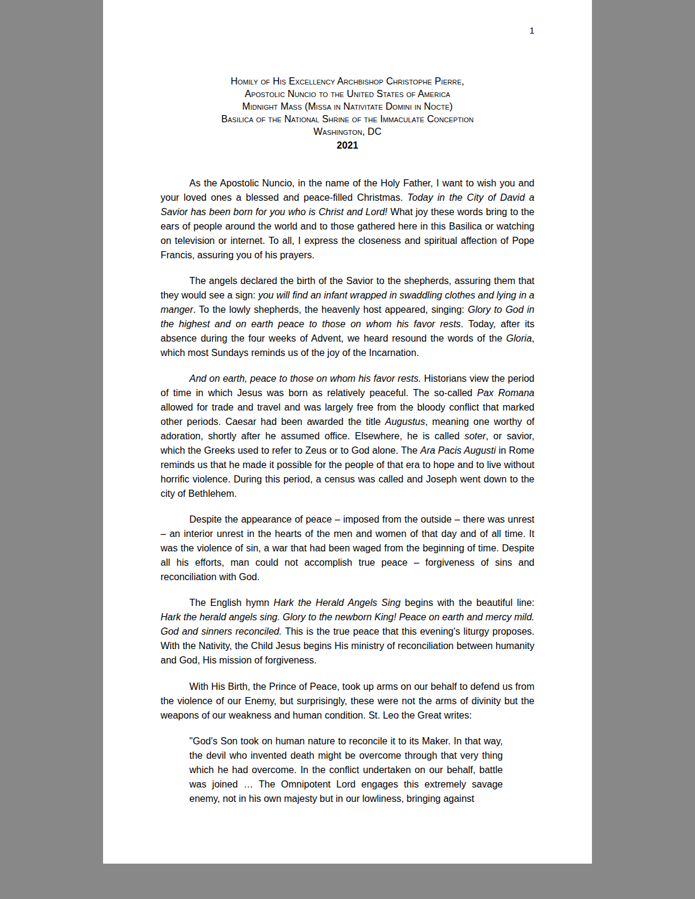1
Homily of His Excellency Archbishop Christophe Pierre,
Apostolic Nuncio to the United States of America
Midnight Mass (Missa in Nativitate Domini in Nocte)
Basilica of the National Shrine of the Immaculate Conception
Washington, DC
2021
As the Apostolic Nuncio, in the name of the Holy Father, I want to wish you and your loved ones a blessed and peace-filled Christmas. Today in the City of David a Savior has been born for you who is Christ and Lord! What joy these words bring to the ears of people around the world and to those gathered here in this Basilica or watching on television or internet. To all, I express the closeness and spiritual affection of Pope Francis, assuring you of his prayers.
The angels declared the birth of the Savior to the shepherds, assuring them that they would see a sign: you will find an infant wrapped in swaddling clothes and lying in a manger. To the lowly shepherds, the heavenly host appeared, singing: Glory to God in the highest and on earth peace to those on whom his favor rests. Today, after its absence during the four weeks of Advent, we heard resound the words of the Gloria, which most Sundays reminds us of the joy of the Incarnation.
And on earth, peace to those on whom his favor rests. Historians view the period of time in which Jesus was born as relatively peaceful. The so-called Pax Romana allowed for trade and travel and was largely free from the bloody conflict that marked other periods. Caesar had been awarded the title Augustus, meaning one worthy of adoration, shortly after he assumed office. Elsewhere, he is called soter, or savior, which the Greeks used to refer to Zeus or to God alone. The Ara Pacis Augusti in Rome reminds us that he made it possible for the people of that era to hope and to live without horrific violence. During this period, a census was called and Joseph went down to the city of Bethlehem.
Despite the appearance of peace – imposed from the outside – there was unrest – an interior unrest in the hearts of the men and women of that day and of all time. It was the violence of sin, a war that had been waged from the beginning of time. Despite all his efforts, man could not accomplish true peace – forgiveness of sins and reconciliation with God.
The English hymn Hark the Herald Angels Sing begins with the beautiful line: Hark the herald angels sing. Glory to the newborn King! Peace on earth and mercy mild. God and sinners reconciled. This is the true peace that this evening's liturgy proposes. With the Nativity, the Child Jesus begins His ministry of reconciliation between humanity and God, His mission of forgiveness.
With His Birth, the Prince of Peace, took up arms on our behalf to defend us from the violence of our Enemy, but surprisingly, these were not the arms of divinity but the weapons of our weakness and human condition. St. Leo the Great writes:
"God's Son took on human nature to reconcile it to its Maker. In that way, the devil who invented death might be overcome through that very thing which he had overcome. In the conflict undertaken on our behalf, battle was joined … The Omnipotent Lord engages this extremely savage enemy, not in his own majesty but in our lowliness, bringing against